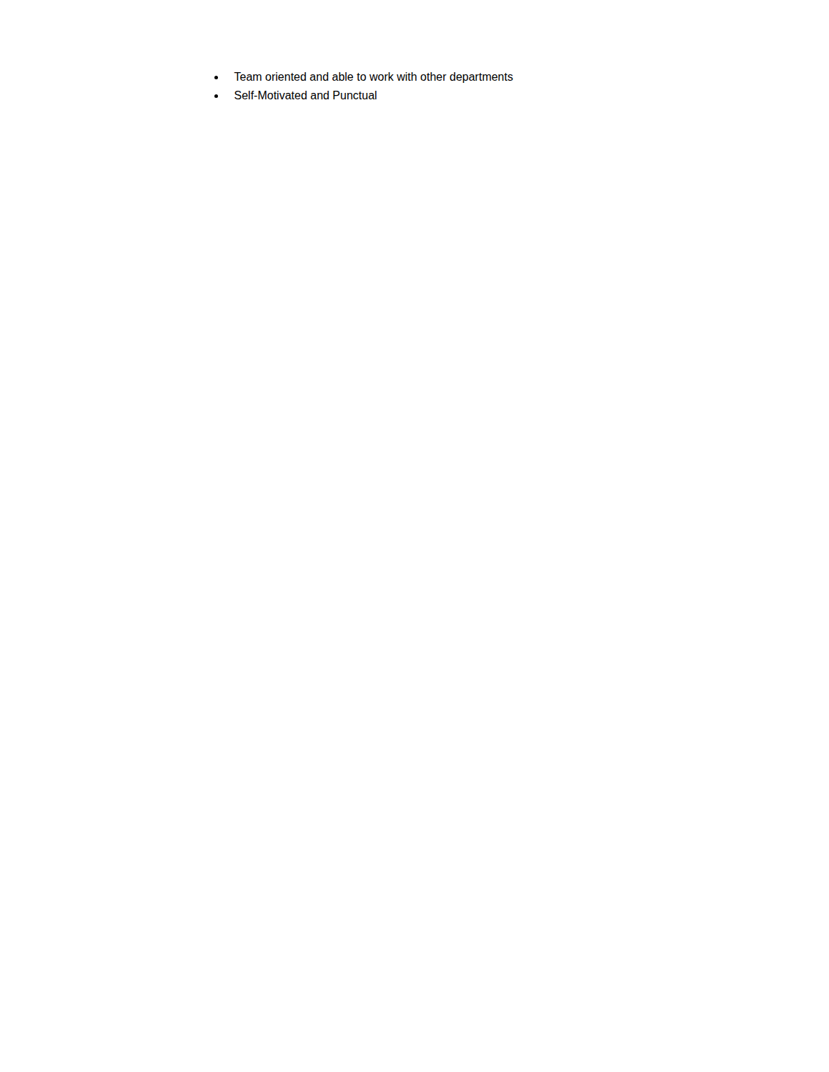Team oriented and able to work with other departments
Self-Motivated and Punctual